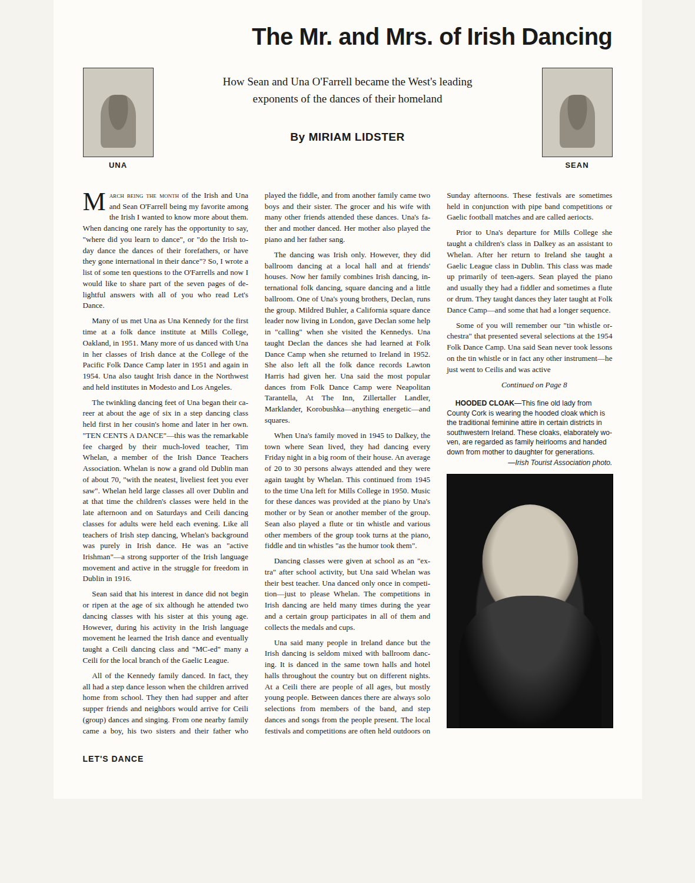The Mr. and Mrs. of Irish Dancing
UNA
How Sean and Una O'Farrell became the West's leading
exponents of the dances of their homeland
By MIRIAM LIDSTER
SEAN
March being the month of the Irish and Una and Sean O'Farrell being my favorite among the Irish I wanted to know more about them. When dancing one rarely has the opportunity to say, "where did you learn to dance", or "do the Irish today dance the dances of their forefathers, or have they gone international in their dance"? So, I wrote a list of some ten questions to the O'Farrells and now I would like to share part of the seven pages of delightful answers with all of you who read Let's Dance.
Many of us met Una as Una Kennedy for the first time at a folk dance institute at Mills College, Oakland, in 1951. Many more of us danced with Una in her classes of Irish dance at the College of the Pacific Folk Dance Camp later in 1951 and again in 1954. Una also taught Irish dance in the Northwest and held institutes in Modesto and Los Angeles.
The twinkling dancing feet of Una began their career at about the age of six in a step dancing class held first in her cousin's home and later in her own. "TEN CENTS A DANCE"—this was the remarkable fee charged by their much-loved teacher, Tim Whelan, a member of the Irish Dance Teachers Association. Whelan is now a grand old Dublin man of about 70, "with the neatest, liveliest feet you ever saw". Whelan held large classes all over Dublin and at that time the children's classes were held in the late afternoon and on Saturdays and Ceili dancing classes for adults were held each evening. Like all teachers of Irish step dancing, Whelan's background was purely in Irish dance. He was an "active Irishman"—a strong supporter of the Irish language movement and active in the struggle for freedom in Dublin in 1916.
Sean said that his interest in dance did not begin or ripen at the age of six although he attended two dancing classes with his sister at this young age. However, during his activity in the Irish language movement he learned the Irish dance and eventually taught a Ceili dancing class and "MC-ed" many a Ceili for the local branch of the Gaelic League.
All of the Kennedy family danced. In fact, they all had a step dance lesson when the children arrived home from school. They then had supper and after supper friends and neighbors would arrive for Ceili (group) dances and singing. From one nearby family came a boy, his two sisters and their father who played the fiddle, and from another family came two boys and their sister. The grocer and his wife with many other friends attended these dances. Una's father and mother danced. Her mother also played the piano and her father sang.
The dancing was Irish only. However, they did ballroom dancing at a local hall and at friends' houses. Now her family combines Irish dancing, international folk dancing, square dancing and a little ballroom. One of Una's young brothers, Declan, runs the group. Mildred Buhler, a California square dance leader now living in London, gave Declan some help in "calling" when she visited the Kennedys. Una taught Declan the dances she had learned at Folk Dance Camp when she returned to Ireland in 1952. She also left all the folk dance records Lawton Harris had given her. Una said the most popular dances from Folk Dance Camp were Neapolitan Tarantella, At The Inn, Zillertaller Landler, Marklander, Korobushka—anything energetic—and squares.
When Una's family moved in 1945 to Dalkey, the town where Sean lived, they had dancing every Friday night in a big room of their house. An average of 20 to 30 persons always attended and they were again taught by Whelan. This continued from 1945 to the time Una left for Mills College in 1950. Music for these dances was provided at the piano by Una's mother or by Sean or another member of the group. Sean also played a flute or tin whistle and various other members of the group took turns at the piano, fiddle and tin whistles "as the humor took them".
Dancing classes were given at school as an "extra" after school activity, but Una said Whelan was their best teacher. Una danced only once in competition—just to please Whelan. The competitions in Irish dancing are held many times during the year and a certain group participates in all of them and collects the medals and cups.
Una said many people in Ireland dance but the Irish dancing is seldom mixed with ballroom dancing. It is danced in the same town halls and hotel halls throughout the country but on different nights. At a Ceili there are people of all ages, but mostly young people. Between dances there are always solo selections from members of the band, and step dances and songs from the people present. The local festivals and competitions are often held outdoors on Sunday afternoons. These festivals are sometimes held in conjunction with pipe band competitions or Gaelic football matches and are called aeriocts.
Prior to Una's departure for Mills College she taught a children's class in Dalkey as an assistant to Whelan. After her return to Ireland she taught a Gaelic League class in Dublin. This class was made up primarily of teen-agers. Sean played the piano and usually they had a fiddler and sometimes a flute or drum. They taught dances they later taught at Folk Dance Camp—and some that had a longer sequence.
Some of you will remember our "tin whistle orchestra" that presented several selections at the 1954 Folk Dance Camp. Una said Sean never took lessons on the tin whistle or in fact any other instrument—he just went to Ceilis and was active
Continued on Page 8
HOODED CLOAK—This fine old lady from County Cork is wearing the hooded cloak which is the traditional feminine attire in certain districts in southwestern Ireland. These cloaks, elaborately woven, are regarded as family heirlooms and handed down from mother to daughter for generations. —Irish Tourist Association photo.
LET'S DANCE